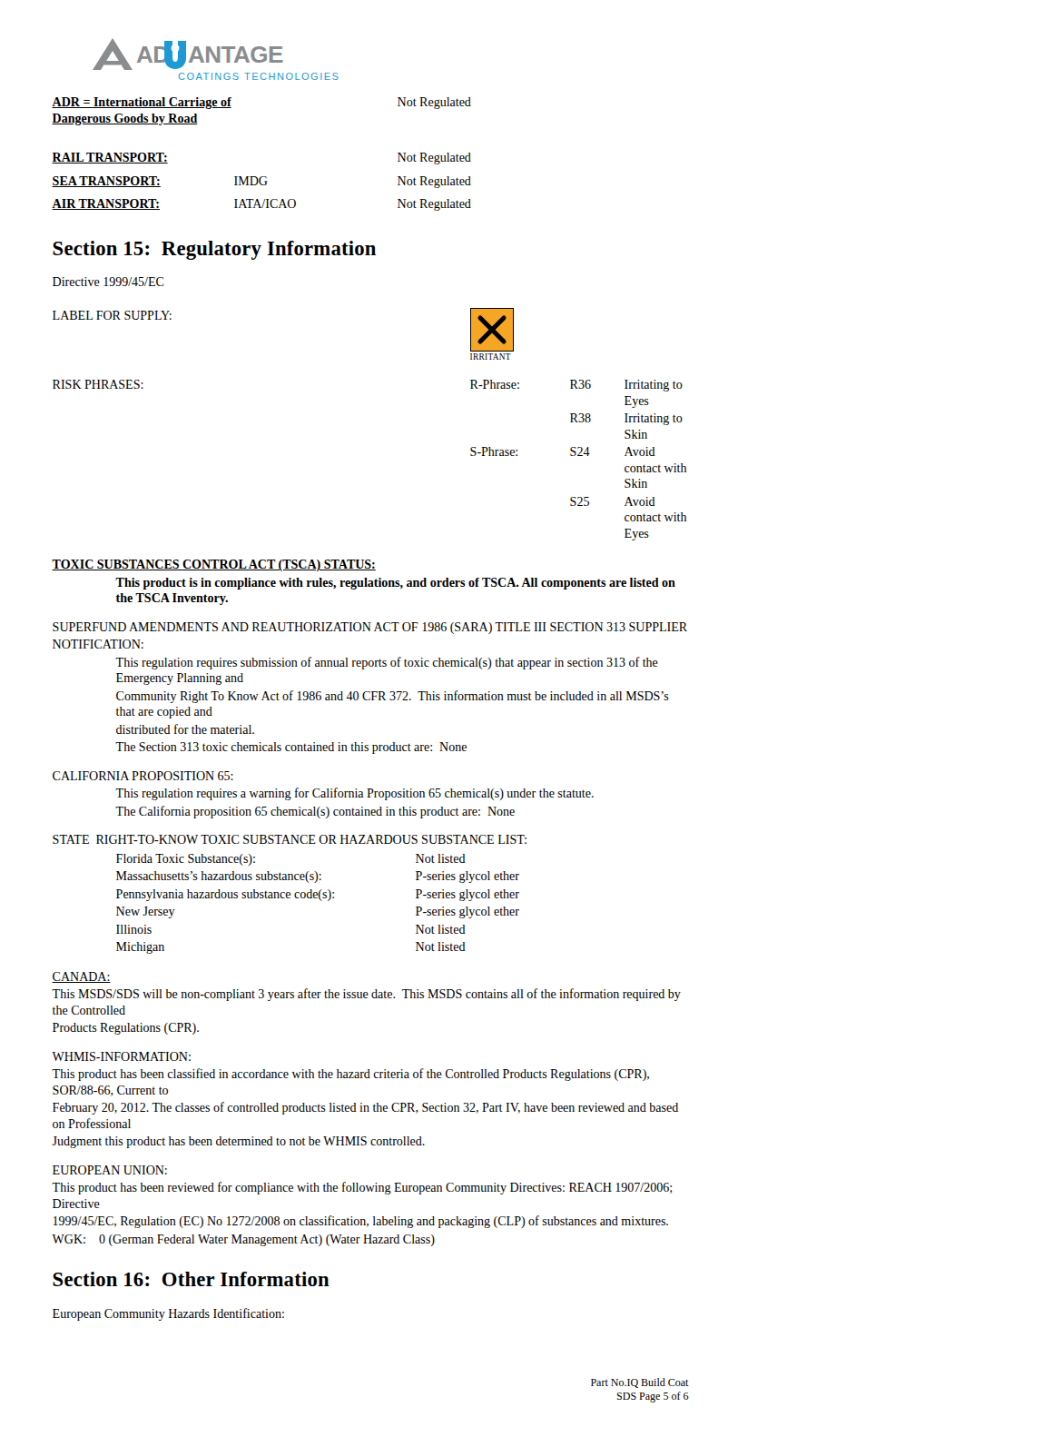AD ANTAGE COATINGS TECHNOLOGIES
| ADR = International Carriage of Dangerous Goods by Road | | Not Regulated |
| RAIL TRANSPORT: | | Not Regulated |
| SEA TRANSPORT: | IMDG | Not Regulated |
| AIR TRANSPORT: | IATA/ICAO | Not Regulated |
Section 15: Regulatory Information
Directive 1999/45/EC
| LABEL FOR SUPPLY: | | IRRITANT |
| RISK PHRASES: | | R-Phrase: | R36 | Irritating to Eyes |
| | | | R38 | Irritating to Skin |
| | | S-Phrase: | S24 | Avoid contact with Skin |
| | | | S25 | Avoid contact with Eyes |
TOXIC SUBSTANCES CONTROL ACT (TSCA) STATUS:
This product is in compliance with rules, regulations, and orders of TSCA. All components are listed on the TSCA Inventory.
SUPERFUND AMENDMENTS AND REAUTHORIZATION ACT OF 1986 (SARA) TITLE III SECTION 313 SUPPLIER
NOTIFICATION:
This regulation requires submission of annual reports of toxic chemical(s) that appear in section 313 of the Emergency Planning and
Community Right To Know Act of 1986 and 40 CFR 372. This information must be included in all MSDS’s that are copied and
distributed for the material.
The Section 313 toxic chemicals contained in this product are: None
CALIFORNIA PROPOSITION 65:
This regulation requires a warning for California Proposition 65 chemical(s) under the statute.
The California proposition 65 chemical(s) contained in this product are: None
STATE RIGHT-TO-KNOW TOXIC SUBSTANCE OR HAZARDOUS SUBSTANCE LIST:
| Florida Toxic Substance(s): | Not listed |
| Massachusetts’s hazardous substance(s): | P-series glycol ether |
| Pennsylvania hazardous substance code(s): | P-series glycol ether |
| New Jersey | P-series glycol ether |
| Illinois | Not listed |
| Michigan | Not listed |
CANADA:
This MSDS/SDS will be non-compliant 3 years after the issue date. This MSDS contains all of the information required by the Controlled
Products Regulations (CPR).
WHMIS-INFORMATION:
This product has been classified in accordance with the hazard criteria of the Controlled Products Regulations (CPR), SOR/88-66, Current to
February 20, 2012. The classes of controlled products listed in the CPR, Section 32, Part IV, have been reviewed and based on Professional
Judgment this product has been determined to not be WHMIS controlled.
EUROPEAN UNION:
This product has been reviewed for compliance with the following European Community Directives: REACH 1907/2006; Directive
1999/45/EC, Regulation (EC) No 1272/2008 on classification, labeling and packaging (CLP) of substances and mixtures.
WGK: 0 (German Federal Water Management Act) (Water Hazard Class)
Section 16: Other Information
European Community Hazards Identification:
Part No.IQ Build Coat
SDS Page 5 of 6